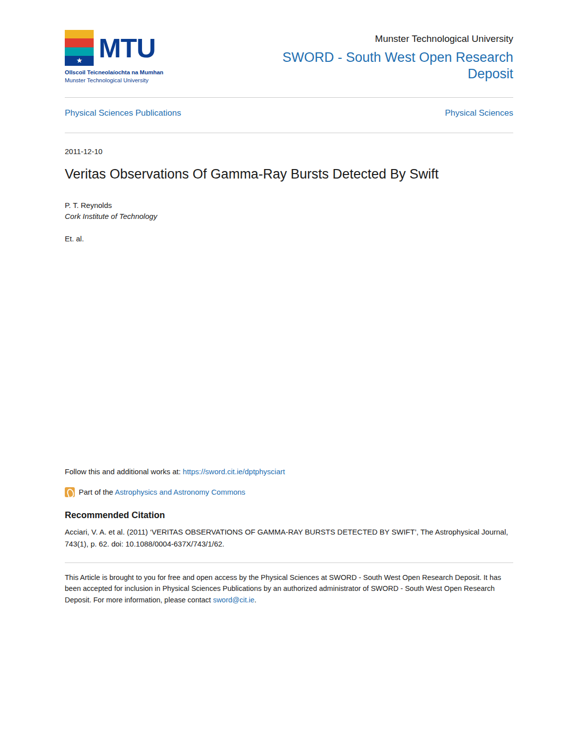★
MTU
Ollscoil Teicneolaíochta na Mumhan
Munster Technological University
Munster Technological University
SWORD - South West Open Research Deposit
Physical Sciences Publications
Physical Sciences
2011-12-10
Veritas Observations Of Gamma-Ray Bursts Detected By Swift
P. T. Reynolds
Cork Institute of Technology
Et. al.
Follow this and additional works at: https://sword.cit.ie/dptphysciart
Part of the Astrophysics and Astronomy Commons
Recommended Citation
Acciari, V. A. et al. (2011) ‘VERITAS OBSERVATIONS OF GAMMA-RAY BURSTS DETECTED BY SWIFT’, The Astrophysical Journal, 743(1), p. 62. doi: 10.1088/0004-637X/743/1/62.
This Article is brought to you for free and open access by the Physical Sciences at SWORD - South West Open Research Deposit. It has been accepted for inclusion in Physical Sciences Publications by an authorized administrator of SWORD - South West Open Research Deposit. For more information, please contact sword@cit.ie.